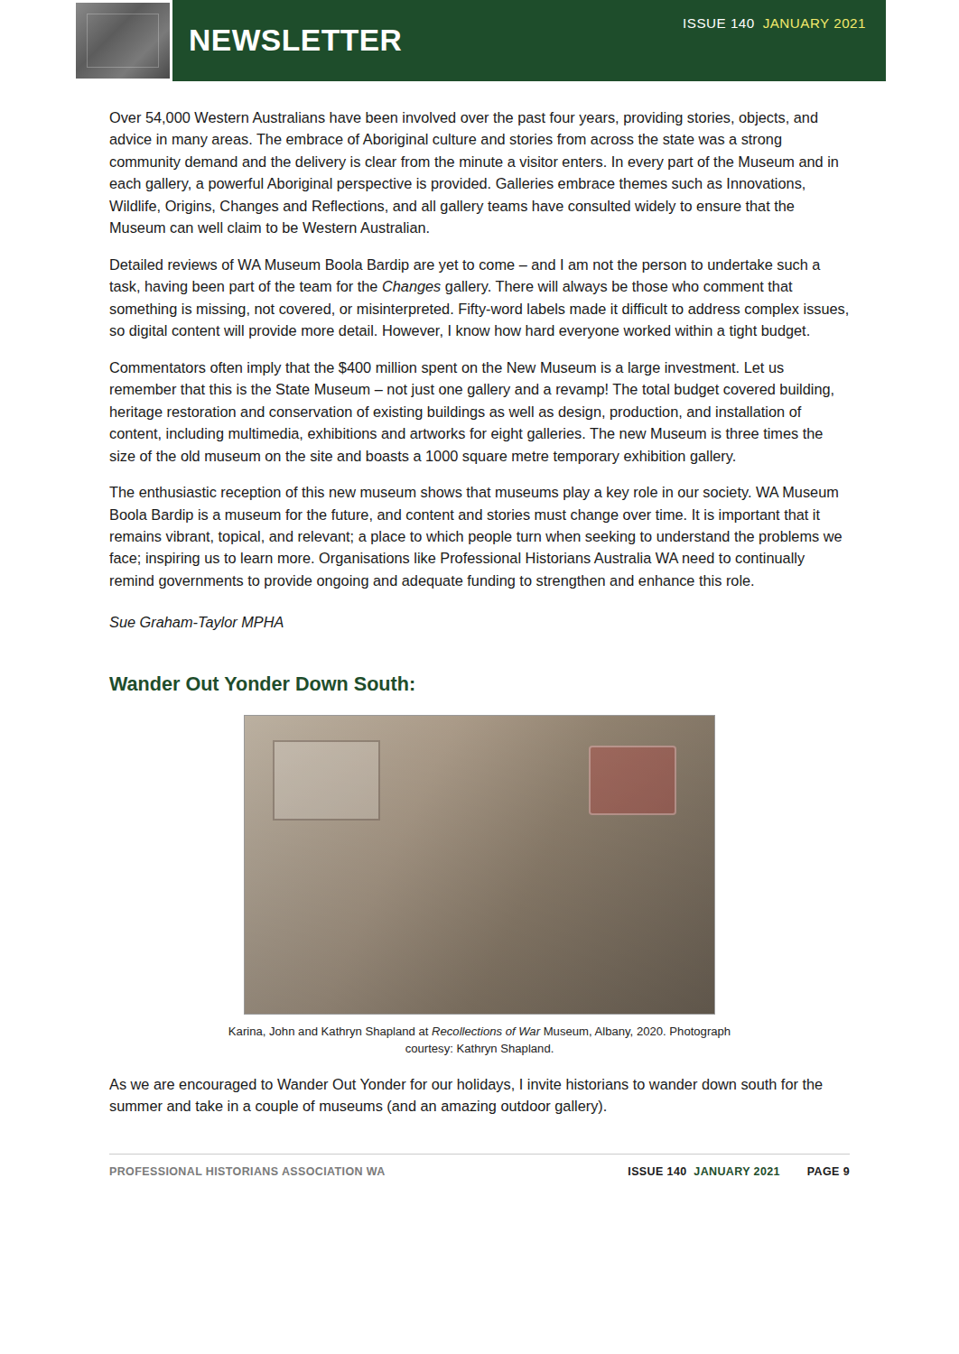NEWSLETTER
ISSUE 140 JANUARY 2021
Over 54,000 Western Australians have been involved over the past four years, providing stories, objects, and advice in many areas. The embrace of Aboriginal culture and stories from across the state was a strong community demand and the delivery is clear from the minute a visitor enters. In every part of the Museum and in each gallery, a powerful Aboriginal perspective is provided. Galleries embrace themes such as Innovations, Wildlife, Origins, Changes and Reflections, and all gallery teams have consulted widely to ensure that the Museum can well claim to be Western Australian.
Detailed reviews of WA Museum Boola Bardip are yet to come – and I am not the person to undertake such a task, having been part of the team for the Changes gallery. There will always be those who comment that something is missing, not covered, or misinterpreted. Fifty-word labels made it difficult to address complex issues, so digital content will provide more detail. However, I know how hard everyone worked within a tight budget.
Commentators often imply that the $400 million spent on the New Museum is a large investment. Let us remember that this is the State Museum – not just one gallery and a revamp! The total budget covered building, heritage restoration and conservation of existing buildings as well as design, production, and installation of content, including multimedia, exhibitions and artworks for eight galleries. The new Museum is three times the size of the old museum on the site and boasts a 1000 square metre temporary exhibition gallery.
The enthusiastic reception of this new museum shows that museums play a key role in our society. WA Museum Boola Bardip is a museum for the future, and content and stories must change over time. It is important that it remains vibrant, topical, and relevant; a place to which people turn when seeking to understand the problems we face; inspiring us to learn more. Organisations like Professional Historians Australia WA need to continually remind governments to provide ongoing and adequate funding to strengthen and enhance this role.
Sue Graham-Taylor MPHA
Wander Out Yonder Down South:
Karina, John and Kathryn Shapland at Recollections of War Museum, Albany, 2020. Photograph courtesy: Kathryn Shapland.
As we are encouraged to Wander Out Yonder for our holidays, I invite historians to wander down south for the summer and take in a couple of museums (and an amazing outdoor gallery).
PROFESSIONAL HISTORIANS ASSOCIATION WA
ISSUE 140 JANUARY 2021 PAGE 9